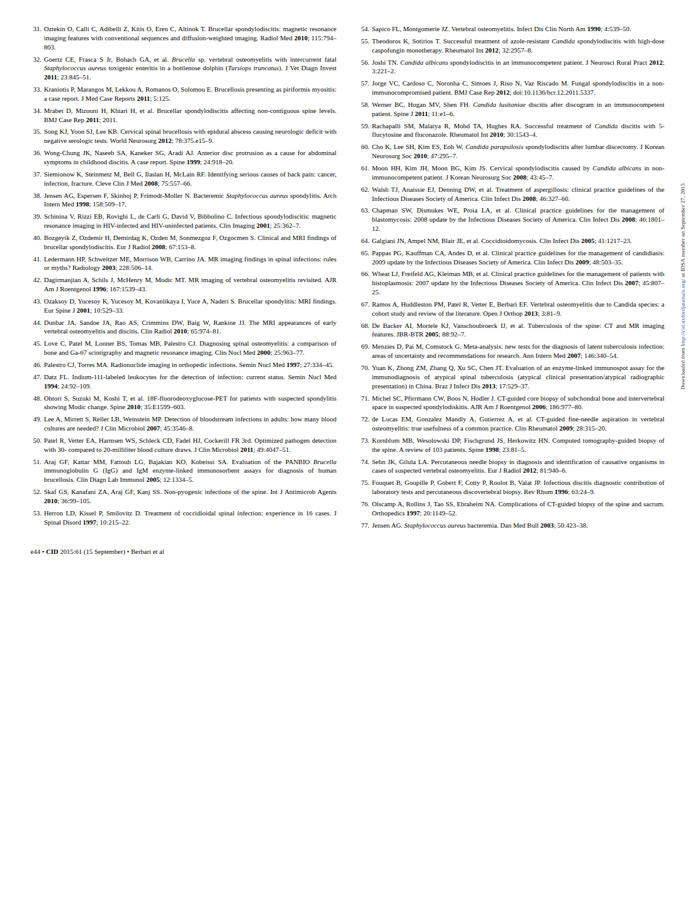Downloaded from http://cid.oxfordjournals.org/ at IDSA member on September 27, 2015
31. Oztekin O, Calli C, Adibelli Z, Kitis O, Eren C, Altinok T. Brucellar spondylodiscitis: magnetic resonance imaging features with conventional sequences and diffusion-weighted imaging. Radiol Med 2010; 115:794–803.
32. Goertz CE, Frasca S Jr, Bohach GA, et al. Brucella sp. vertebral osteomyelitis with intercurrent fatal Staphylococcus aureus toxigenic enteritis in a bottlenose dolphin (Tursiops truncatus). J Vet Diagn Invest 2011; 23:845–51.
33. Kraniotis P, Marangos M, Lekkou A, Romanos O, Solomou E. Brucellosis presenting as piriformis myositis: a case report. J Med Case Reports 2011; 5:125.
34. Mrabet D, Mizouni H, Khiari H, et al. Brucellar spondylodiscitis affecting non-contiguous spine levels. BMJ Case Rep 2011; 2011.
35. Song KJ, Yoon SJ, Lee KB. Cervical spinal brucellosis with epidural abscess causing neurologic deficit with negative serologic tests. World Neurosurg 2012; 78:375.e15–9.
36. Wong-Chung JK, Naseeb SA, Kaneker SG, Aradi AJ. Anterior disc protrusion as a cause for abdominal symptoms in childhood discitis. A case report. Spine 1999; 24:918–20.
37. Siemionow K, Steinmetz M, Bell G, Ilaslan H, McLain RF. Identifying serious causes of back pain: cancer, infection, fracture. Cleve Clin J Med 2008; 75:557–66.
38. Jensen AG, Espersen F, Skinhoj P, Frimodt-Moller N. Bacteremic Staphylococcus aureus spondylitis. Arch Intern Med 1998; 158:509–17.
39. Schinina V, Rizzi EB, Rovighi L, de Carli G, David V, Bibbolino C. Infectious spondylodiscitis: magnetic resonance imaging in HIV-infected and HIV-uninfected patients. Clin Imaging 2001; 25:362–7.
40. Bozgeyik Z, Ozdemir H, Demirdag K, Ozden M, Sonmezgoz F, Ozgocmen S. Clinical and MRI findings of brucellar spondylodiscitis. Eur J Radiol 2008; 67:153–8.
41. Ledermann HP, Schweitzer ME, Morrison WB, Carrino JA. MR imaging findings in spinal infections: rules or myths? Radiology 2003; 228:506–14.
42. Dagirmanjian A, Schils J, McHenry M, Modic MT. MR imaging of vertebral osteomyelitis revisited. AJR Am J Roentgenol 1996; 167:1539–43.
43. Ozaksoy D, Yucesoy K, Yucesoy M, Kovanlikaya I, Yuce A, Naderi S. Brucellar spondylitis: MRI findings. Eur Spine J 2001; 10:529–33.
44. Dunbar JA, Sandoe JA, Rao AS, Crimmins DW, Baig W, Rankine JJ. The MRI appearances of early vertebral osteomyelitis and discitis. Clin Radiol 2010; 65:974–81.
45. Love C, Patel M, Lonner BS, Tomas MB, Palestro CJ. Diagnosing spinal osteomyelitis: a comparison of bone and Ga-67 scintigraphy and magnetic resonance imaging. Clin Nucl Med 2000; 25:963–77.
46. Palestro CJ, Torres MA. Radionuclide imaging in orthopedic infections. Semin Nucl Med 1997; 27:334–45.
47. Datz FL. Indium-111-labeled leukocytes for the detection of infection: current status. Semin Nucl Med 1994; 24:92–109.
48. Ohtori S, Suzuki M, Koshi T, et al. 18F-fluorodeoxyglucose-PET for patients with suspected spondylitis showing Modic change. Spine 2010; 35:E1599–603.
49. Lee A, Mirrett S, Reller LB, Weinstein MP. Detection of bloodstream infections in adults: how many blood cultures are needed? J Clin Microbiol 2007; 45:3546–8.
50. Patel R, Vetter EA, Harmsen WS, Schleck CD, Fadel HJ, Cockerill FR 3rd. Optimized pathogen detection with 30- compared to 20-milliliter blood culture draws. J Clin Microbiol 2011; 49:4047–51.
51. Araj GF, Kattar MM, Fattouh LG, Bajakian KO, Kobeissi SA. Evaluation of the PANBIO Brucella immunoglobulin G (IgG) and IgM enzyme-linked immunosorbent assays for diagnosis of human brucellosis. Clin Diagn Lab Immunol 2005; 12:1334–5.
52. Skaf GS, Kanafani ZA, Araj GF, Kanj SS. Non-pyogenic infections of the spine. Int J Antimicrob Agents 2010; 36:99–105.
53. Herron LD, Kissel P, Smilovitz D. Treatment of coccidioidal spinal infection: experience in 16 cases. J Spinal Disord 1997; 10:215–22.
54. Sapico FL, Montgomerie JZ. Vertebral osteomyelitis. Infect Dis Clin North Am 1990; 4:539–50.
55. Theodoros K, Sotirios T. Successful treatment of azole-resistant Candida spondylodiscitis with high-dose caspofungin monotherapy. Rheumatol Int 2012; 32:2957–8.
56. Joshi TN. Candida albicans spondylodiscitis in an immunocompetent patient. J Neurosci Rural Pract 2012; 3:221–2.
57. Jorge VC, Cardoso C, Noronha C, Simoes J, Riso N, Vaz Riscado M. Fungal spondylodiscitis in a non-immunocompromised patient. BMJ Case Rep 2012; doi:10.1136/bcr.12.2011.5337.
58. Werner BC, Hogan MV, Shen FH. Candida lusitaniae discitis after discogram in an immunocompetent patient. Spine J 2011; 11:e1–6.
59. Rachapalli SM, Malaiya R, Mohd TA, Hughes RA. Successful treatment of Candida discitis with 5-flucytosine and fluconazole. Rheumatol Int 2010; 30:1543–4.
60. Cho K, Lee SH, Kim ES, Eoh W. Candida parapsilosis spondylodiscitis after lumbar discectomy. J Korean Neurosurg Soc 2010; 47:295–7.
61. Moon HH, Kim JH, Moon BG, Kim JS. Cervical spondylodiscitis caused by Candida albicans in non-immunocompetent patient. J Korean Neurosurg Soc 2008; 43:45–7.
62. Walsh TJ, Anaissie EJ, Denning DW, et al. Treatment of aspergillosis: clinical practice guidelines of the Infectious Diseases Society of America. Clin Infect Dis 2008; 46:327–60.
63. Chapman SW, Dismukes WE, Proia LA, et al. Clinical practice guidelines for the management of blastomycosis: 2008 update by the Infectious Diseases Society of America. Clin Infect Dis 2008; 46:1801–12.
64. Galgiani JN, Ampel NM, Blair JE, et al. Coccidioidomycosis. Clin Infect Dis 2005; 41:1217–23.
65. Pappas PG, Kauffman CA, Andes D, et al. Clinical practice guidelines for the management of candidiasis: 2009 update by the Infectious Diseases Society of America. Clin Infect Dis 2009; 48:503–35.
66. Wheat LJ, Freifeld AG, Kleiman MB, et al. Clinical practice guidelines for the management of patients with histoplasmosis: 2007 update by the Infectious Diseases Society of America. Clin Infect Dis 2007; 45:807–25.
67. Ramos A, Huddleston PM, Patel R, Vetter E, Berbari EF. Vertebral osteomyelitis due to Candida species: a cohort study and review of the literature. Open J Orthop 2013; 3:81–9.
68. De Backer AI, Mortele KJ, Vanschoubroeck IJ, et al. Tuberculosis of the spine: CT and MR imaging features. JBR-BTR 2005; 88:92–7.
69. Menzies D, Pai M, Comstock G. Meta-analysis: new tests for the diagnosis of latent tuberculosis infection: areas of uncertainty and recommendations for research. Ann Intern Med 2007; 146:340–54.
70. Yuan K, Zhong ZM, Zhang Q, Xu SC, Chen JT. Evaluation of an enzyme-linked immunospot assay for the immunodiagnosis of atypical spinal tuberculosis (atypical clinical presentation/atypical radiographic presentation) in China. Braz J Infect Dis 2013; 17:529–37.
71. Michel SC, Pfirrmann CW, Boos N, Hodler J. CT-guided core biopsy of subchondral bone and intervertebral space in suspected spondylodiskitis. AJR Am J Roentgenol 2006; 186:977–80.
72. de Lucas EM, Gonzalez Mandly A, Gutierrez A, et al. CT-guided fine-needle aspiration in vertebral osteomyelitis: true usefulness of a common practice. Clin Rheumatol 2009; 28:315–20.
73. Kornblum MB, Wesolowski DP, Fischgrund JS, Herkowitz HN. Computed tomography-guided biopsy of the spine. A review of 103 patients. Spine 1998; 23:81–5.
74. Sehn JK, Gilula LA. Percutaneous needle biopsy in diagnosis and identification of causative organisms in cases of suspected vertebral osteomyelitis. Eur J Radiol 2012; 81:940–6.
75. Fouquet B, Goupille P, Gobert F, Cotty P, Roulot B, Valat JP. Infectious discitis diagnostic contribution of laboratory tests and percutaneous discovertebral biopsy. Rev Rhum 1996; 63:24–9.
76. Olscamp A, Rollins J, Tao SS, Ebraheim NA. Complications of CT-guided biopsy of the spine and sacrum. Orthopedics 1997; 20:1149–52.
77. Jensen AG. Staphylococcus aureus bacteremia. Dan Med Bull 2003; 50:423–38.
e44 • CID 2015:61 (15 September) • Berbari et al